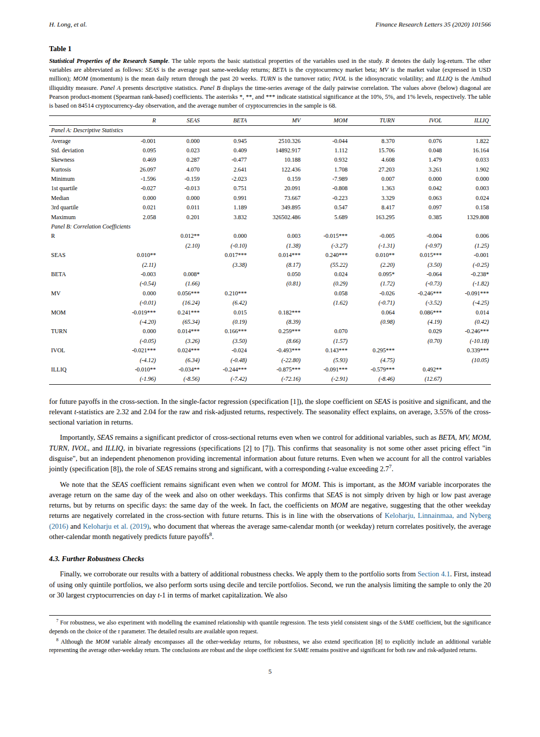H. Long, et al. Finance Research Letters 35 (2020) 101566
Table 1
Statistical Properties of the Research Sample. The table reports the basic statistical properties of the variables used in the study. R denotes the daily log-return. The other variables are abbreviated as follows: SEAS is the average past same-weekday returns; BETA is the cryptocurrency market beta; MV is the market value (expressed in USD million); MOM (momentum) is the mean daily return through the past 20 weeks. TURN is the turnover ratio; IVOL is the idiosyncratic volatility; and ILLIQ is the Amihud illiquidity measure. Panel A presents descriptive statistics. Panel B displays the time-series average of the daily pairwise correlation. The values above (below) diagonal are Pearson product-moment (Spearman rank-based) coefficients. The asterisks *, **, and *** indicate statistical significance at the 10%, 5%, and 1% levels, respectively. The table is based on 84514 cryptocurrency-day observation, and the average number of cryptocurrencies in the sample is 68.
| | R | SEAS | BETA | MV | MOM | TURN | IVOL | ILLIQ |
| --- | --- | --- | --- | --- | --- | --- | --- | --- |
| Panel A: Descriptive Statistics |
| Average | -0.001 | 0.000 | 0.945 | 2510.326 | -0.044 | 8.370 | 0.076 | 1.822 |
| Std. deviation | 0.095 | 0.023 | 0.409 | 14892.917 | 1.112 | 15.706 | 0.048 | 16.164 |
| Skewness | 0.469 | 0.287 | -0.477 | 10.188 | 0.932 | 4.608 | 1.479 | 0.033 |
| Kurtosis | 26.097 | 4.070 | 2.641 | 122.436 | 1.708 | 27.203 | 3.261 | 1.902 |
| Minimum | -1.596 | -0.159 | -2.023 | 0.159 | -7.989 | 0.007 | 0.000 | 0.000 |
| 1st quartile | -0.027 | -0.013 | 0.751 | 20.091 | -0.808 | 1.363 | 0.042 | 0.003 |
| Median | 0.000 | 0.000 | 0.991 | 73.667 | -0.223 | 3.329 | 0.063 | 0.024 |
| 3rd quartile | 0.021 | 0.011 | 1.189 | 349.895 | 0.547 | 8.417 | 0.097 | 0.158 |
| Maximum | 2.058 | 0.201 | 3.832 | 326502.486 | 5.689 | 163.295 | 0.385 | 1329.808 |
| Panel B: Correlation Coefficients |
| R | | 0.012** | 0.000 | 0.003 | -0.015*** | -0.005 | -0.004 | 0.006 |
| | | (2.10) | (-0.10) | (1.38) | (-3.27) | (-1.31) | (-0.97) | (1.25) |
| SEAS | 0.010** | | 0.017*** | 0.014*** | 0.240*** | 0.010** | 0.015*** | -0.001 |
| | (2.11) | | (3.38) | (8.17) | (55.22) | (2.20) | (3.50) | (-0.25) |
| BETA | -0.003 | 0.008* | | 0.050 | 0.024 | 0.095* | -0.064 | -0.238* |
| | (-0.54) | (1.66) | | (0.81) | (0.29) | (1.72) | (-0.73) | (-1.82) |
| MV | 0.000 | 0.056*** | 0.210*** | | 0.058 | -0.026 | -0.246*** | -0.091*** |
| | (-0.01) | (16.24) | (6.42) | | (1.62) | (-0.71) | (-3.52) | (-4.25) |
| MOM | -0.019*** | 0.241*** | 0.015 | 0.182*** | | 0.064 | 0.086*** | 0.014 |
| | (-4.20) | (65.34) | (0.19) | (8.39) | | (0.98) | (4.19) | (0.42) |
| TURN | 0.000 | 0.014*** | 0.166*** | 0.259*** | 0.070 | | 0.029 | -0.246*** |
| | (-0.05) | (3.26) | (3.50) | (8.66) | (1.57) | | (0.70) | (-10.18) |
| IVOL | -0.021*** | 0.024*** | -0.024 | -0.493*** | 0.143*** | 0.295*** | | 0.339*** |
| | (-4.12) | (6.34) | (-0.48) | (-22.80) | (5.93) | (4.75) | | (10.05) |
| ILLIQ | -0.010** | -0.034** | -0.244*** | -0.875*** | -0.091*** | -0.579*** | 0.492** | |
| | (-1.96) | (-8.56) | (-7.42) | (-72.16) | (-2.91) | (-8.46) | (12.67) | |
for future payoffs in the cross-section. In the single-factor regression (specification [1]), the slope coefficient on SEAS is positive and significant, and the relevant t-statistics are 2.32 and 2.04 for the raw and risk-adjusted returns, respectively. The seasonality effect explains, on average, 3.55% of the cross-sectional variation in returns.
Importantly, SEAS remains a significant predictor of cross-sectional returns even when we control for additional variables, such as BETA, MV, MOM, TURN, IVOL, and ILLIQ, in bivariate regressions (specifications [2] to [7]). This confirms that seasonality is not some other asset pricing effect "in disguise", but an independent phenomenon providing incremental information about future returns. Even when we account for all the control variables jointly (specification [8]), the role of SEAS remains strong and significant, with a corresponding t-value exceeding 2.77.
We note that the SEAS coefficient remains significant even when we control for MOM. This is important, as the MOM variable incorporates the average return on the same day of the week and also on other weekdays. This confirms that SEAS is not simply driven by high or low past average returns, but by returns on specific days: the same day of the week. In fact, the coefficients on MOM are negative, suggesting that the other weekday returns are negatively correlated in the cross-section with future returns. This is in line with the observations of Keloharju, Linnainmaa, and Nyberg (2016) and Keloharju et al. (2019), who document that whereas the average same-calendar month (or weekday) return correlates positively, the average other-calendar month negatively predicts future payoffs8.
4.3. Further Robustness Checks
Finally, we corroborate our results with a battery of additional robustness checks. We apply them to the portfolio sorts from Section 4.1. First, instead of using only quintile portfolios, we also perform sorts using decile and tercile portfolios. Second, we run the analysis limiting the sample to only the 20 or 30 largest cryptocurrencies on day t-1 in terms of market capitalization. We also
7 For robustness, we also experiment with modelling the examined relationship with quantile regression. The tests yield consistent sings of the SAME coefficient, but the significance depends on the choice of the τ parameter. The detailed results are available upon request.
8 Although the MOM variable already encompasses all the other-weekday returns, for robustness, we also extend specification [8] to explicitly include an additional variable representing the average other-weekday return. The conclusions are robust and the slope coefficient for SAME remains positive and significant for both raw and risk-adjusted returns.
5